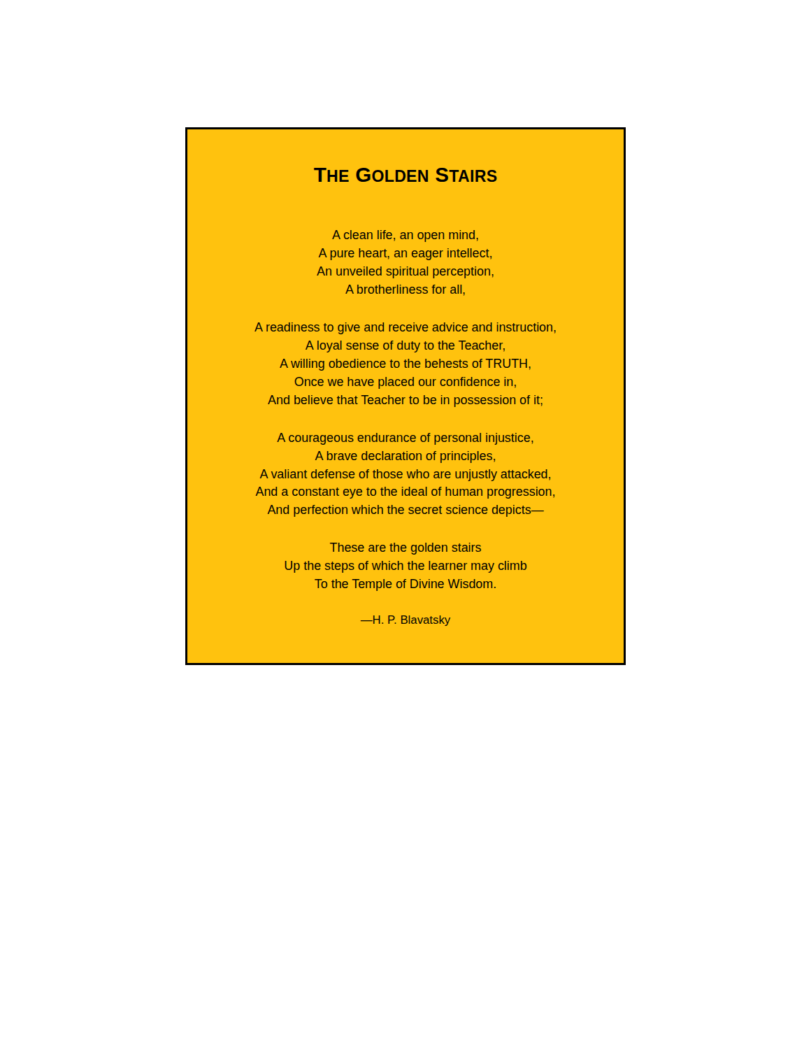THE GOLDEN STAIRS
A clean life, an open mind,
A pure heart, an eager intellect,
An unveiled spiritual perception,
A brotherliness for all,
A readiness to give and receive advice and instruction,
A loyal sense of duty to the Teacher,
A willing obedience to the behests of TRUTH,
Once we have placed our confidence in,
And believe that Teacher to be in possession of it;
A courageous endurance of personal injustice,
A brave declaration of principles,
A valiant defense of those who are unjustly attacked,
And a constant eye to the ideal of human progression,
And perfection which the secret science depicts—
These are the golden stairs
Up the steps of which the learner may climb
To the Temple of Divine Wisdom.
—H. P. Blavatsky